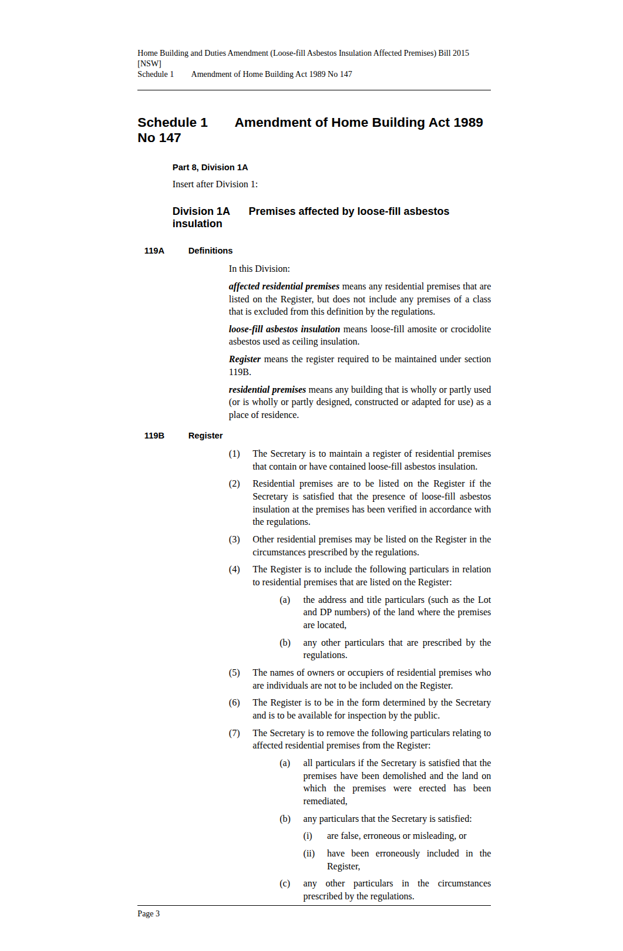Home Building and Duties Amendment (Loose-fill Asbestos Insulation Affected Premises) Bill 2015 [NSW] Schedule 1 Amendment of Home Building Act 1989 No 147
Schedule 1 Amendment of Home Building Act 1989 No 147
Part 8, Division 1A
Insert after Division 1:
Division 1APremises affected by loose-fill asbestos insulation
119A Definitions
In this Division:
affected residential premises means any residential premises that are listed on the Register, but does not include any premises of a class that is excluded from this definition by the regulations.
loose-fill asbestos insulation means loose-fill amosite or crocidolite asbestos used as ceiling insulation.
Register means the register required to be maintained under section 119B.
residential premises means any building that is wholly or partly used (or is wholly or partly designed, constructed or adapted for use) as a place of residence.
119B Register
(1) The Secretary is to maintain a register of residential premises that contain or have contained loose-fill asbestos insulation.
(2) Residential premises are to be listed on the Register if the Secretary is satisfied that the presence of loose-fill asbestos insulation at the premises has been verified in accordance with the regulations.
(3) Other residential premises may be listed on the Register in the circumstances prescribed by the regulations.
(4) The Register is to include the following particulars in relation to residential premises that are listed on the Register:
(a) the address and title particulars (such as the Lot and DP numbers) of the land where the premises are located,
(b) any other particulars that are prescribed by the regulations.
(5) The names of owners or occupiers of residential premises who are individuals are not to be included on the Register.
(6) The Register is to be in the form determined by the Secretary and is to be available for inspection by the public.
(7) The Secretary is to remove the following particulars relating to affected residential premises from the Register:
(a) all particulars if the Secretary is satisfied that the premises have been demolished and the land on which the premises were erected has been remediated,
(b) any particulars that the Secretary is satisfied:
(i) are false, erroneous or misleading, or
(ii) have been erroneously included in the Register,
(c) any other particulars in the circumstances prescribed by the regulations.
Page 3